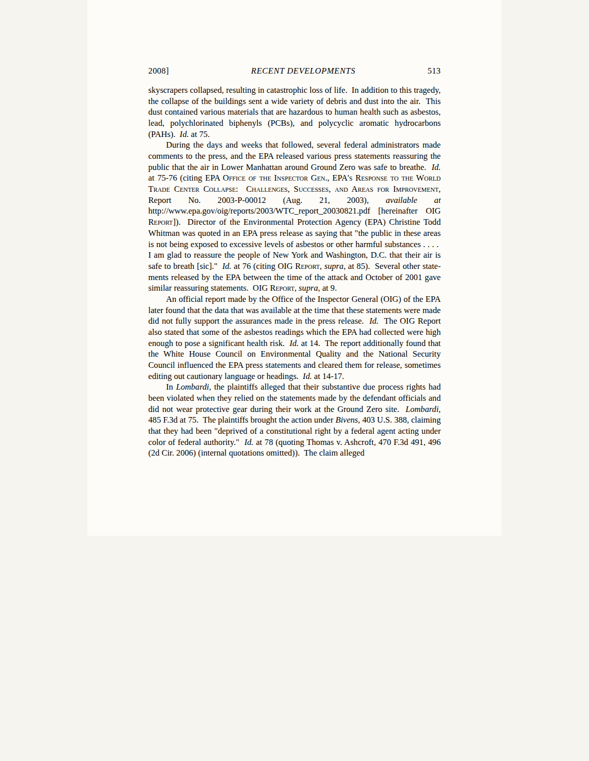2008] RECENT DEVELOPMENTS 513
skyscrapers collapsed, resulting in catastrophic loss of life. In addition to this tragedy, the collapse of the buildings sent a wide variety of debris and dust into the air. This dust contained various materials that are hazardous to human health such as asbestos, lead, polychlorinated biphenyls (PCBs), and polycyclic aromatic hydrocarbons (PAHs). Id. at 75.
During the days and weeks that followed, several federal administrators made comments to the press, and the EPA released various press statements reassuring the public that the air in Lower Manhattan around Ground Zero was safe to breathe. Id. at 75-76 (citing EPA Office of the Inspector Gen., EPA's Response to the World Trade Center Collapse: Challenges, Successes, and Areas for Improvement, Report No. 2003-P-00012 (Aug. 21, 2003), available at http://www.epa.gov/oig/reports/2003/WTC_report_20030821.pdf [hereinafter OIG Report]). Director of the Environmental Protection Agency (EPA) Christine Todd Whitman was quoted in an EPA press release as saying that "the public in these areas is not being exposed to excessive levels of asbestos or other harmful substances . . . . I am glad to reassure the people of New York and Washington, D.C. that their air is safe to breath [sic]." Id. at 76 (citing OIG Report, supra, at 85). Several other statements released by the EPA between the time of the attack and October of 2001 gave similar reassuring statements. OIG Report, supra, at 9.
An official report made by the Office of the Inspector General (OIG) of the EPA later found that the data that was available at the time that these statements were made did not fully support the assurances made in the press release. Id. The OIG Report also stated that some of the asbestos readings which the EPA had collected were high enough to pose a significant health risk. Id. at 14. The report additionally found that the White House Council on Environmental Quality and the National Security Council influenced the EPA press statements and cleared them for release, sometimes editing out cautionary language or headings. Id. at 14-17.
In Lombardi, the plaintiffs alleged that their substantive due process rights had been violated when they relied on the statements made by the defendant officials and did not wear protective gear during their work at the Ground Zero site. Lombardi, 485 F.3d at 75. The plaintiffs brought the action under Bivens, 403 U.S. 388, claiming that they had been "deprived of a constitutional right by a federal agent acting under color of federal authority." Id. at 78 (quoting Thomas v. Ashcroft, 470 F.3d 491, 496 (2d Cir. 2006) (internal quotations omitted)). The claim alleged